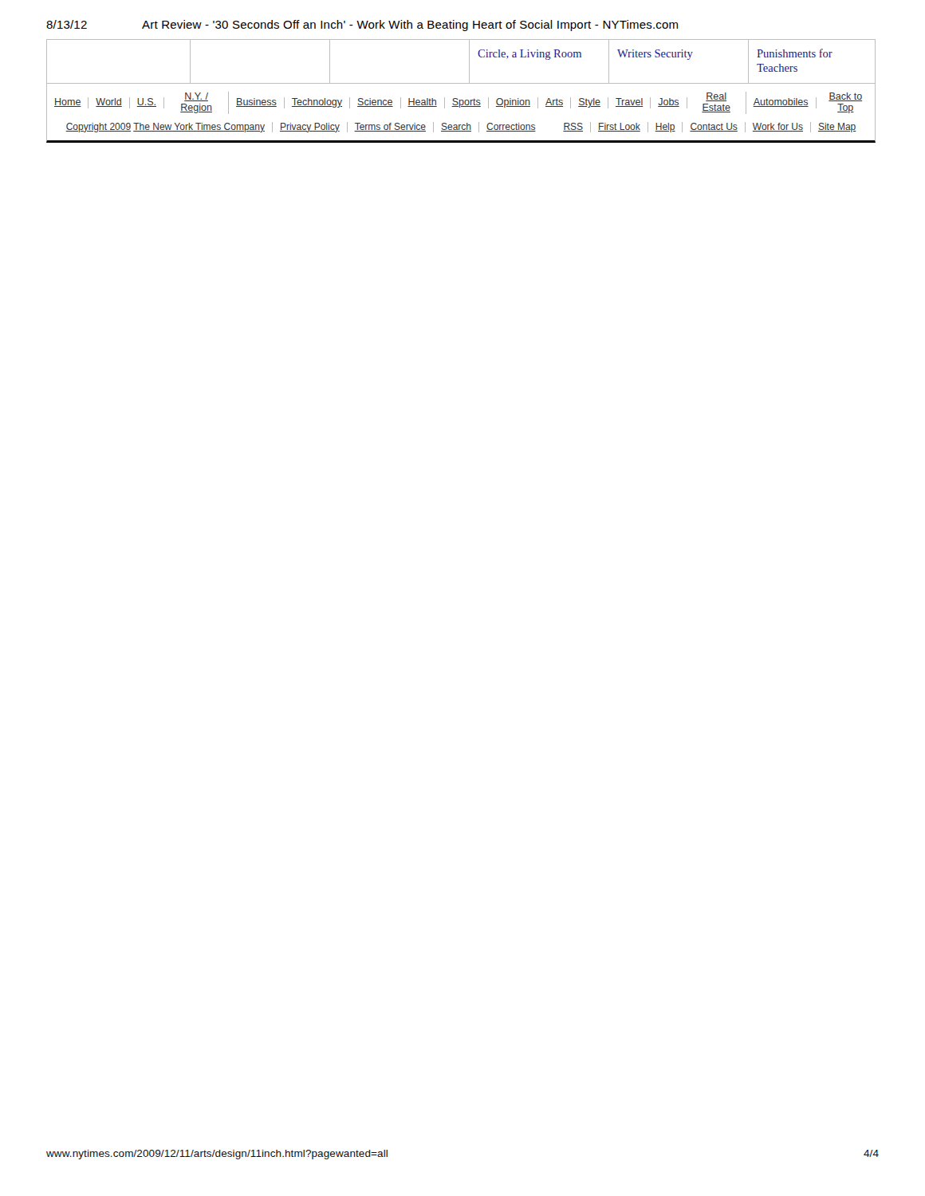8/13/12
Art Review - '30 Seconds Off an Inch' - Work With a Beating Heart of Social Import - NYTimes.com
Circle, a Living Room
Writers Security
Punishments for Teachers
Home
World
U.S.
N.Y. / Region
Business
Technology
Science
Health
Sports
Opinion
Arts
Style
Travel
Jobs
Real Estate
Automobiles
Back to Top
Copyright 2009 The New York Times Company
Privacy Policy
Terms of Service
Search
Corrections
RSS
First Look
Help
Contact Us
Work for Us
Site Map
www.nytimes.com/2009/12/11/arts/design/11inch.html?pagewanted=all
4/4